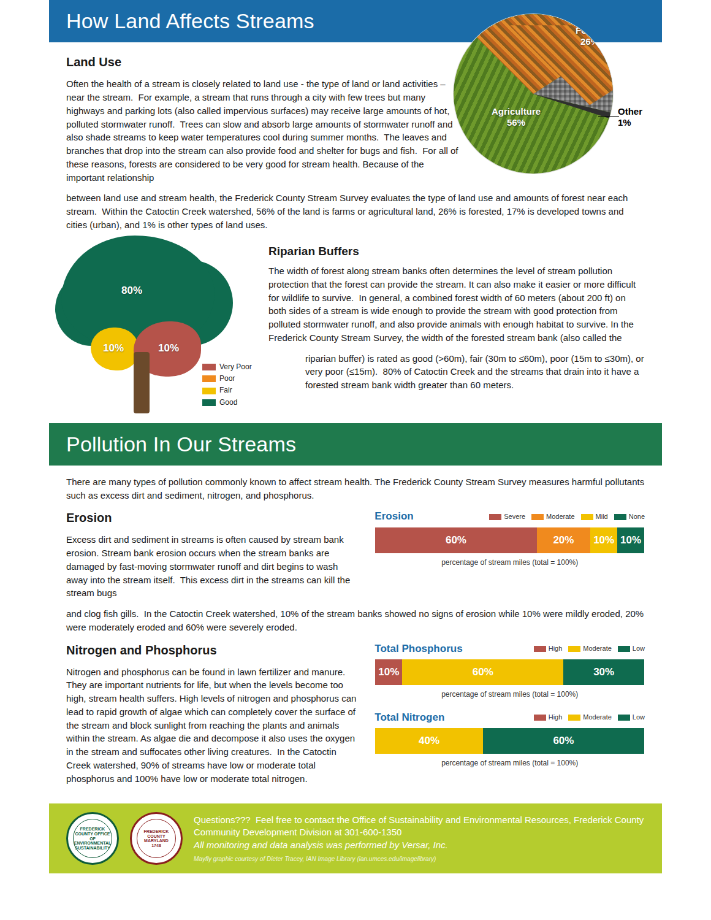How Land Affects Streams
Forest
26%
Urban
17%
Agriculture
56%
Other
1%
Land Use
Often the health of a stream is closely related to land use - the type of land or land activities – near the stream. For example, a stream that runs through a city with few trees but many highways and parking lots (also called impervious surfaces) may receive large amounts of hot, polluted stormwater runoff. Trees can slow and absorb large amounts of stormwater runoff and also shade streams to keep water temperatures cool during summer months. The leaves and branches that drop into the stream can also provide food and shelter for bugs and fish. For all of these reasons, forests are considered to be very good for stream health. Because of the important relationship
between land use and stream health, the Frederick County Stream Survey evaluates the type of land use and amounts of forest near each stream. Within the Catoctin Creek watershed, 56% of the land is farms or agricultural land, 26% is forested, 17% is developed towns and cities (urban), and 1% is other types of land uses.
80%
10%
10%
Very Poor
Poor
Fair
Good
Riparian Buffers
The width of forest along stream banks often determines the level of stream pollution protection that the forest can provide the stream. It can also make it easier or more difficult for wildlife to survive. In general, a combined forest width of 60 meters (about 200 ft) on both sides of a stream is wide enough to provide the stream with good protection from polluted stormwater runoff, and also provide animals with enough habitat to survive. In the Frederick County Stream Survey, the width of the forested stream bank (also called the
riparian buffer) is rated as good (>60m), fair (30m to ≤60m), poor (15m to ≤30m), or very poor (≤15m). 80% of Catoctin Creek and the streams that drain into it have a forested stream bank width greater than 60 meters.
Pollution In Our Streams
There are many types of pollution commonly known to affect stream health. The Frederick County Stream Survey measures harmful pollutants such as excess dirt and sediment, nitrogen, and phosphorus.
Erosion
Excess dirt and sediment in streams is often caused by stream bank erosion. Stream bank erosion occurs when the stream banks are damaged by fast-moving stormwater runoff and dirt begins to wash away into the stream itself. This excess dirt in the streams can kill the stream bugs
Erosion Severe Moderate Mild None
60%
20%
10%
10%
percentage of stream miles (total = 100%)
and clog fish gills. In the Catoctin Creek watershed, 10% of the stream banks showed no signs of erosion while 10% were mildly eroded, 20% were moderately eroded and 60% were severely eroded.
Nitrogen and Phosphorus
Nitrogen and phosphorus can be found in lawn fertilizer and manure. They are important nutrients for life, but when the levels become too high, stream health suffers. High levels of nitrogen and phosphorus can lead to rapid growth of algae which can completely cover the surface of the stream and block sunlight from reaching the plants and animals within the stream. As algae die and decompose it also uses the oxygen in the stream and suffocates other living creatures. In the Catoctin Creek watershed, 90% of streams have low or moderate total phosphorus and 100% have low or moderate total nitrogen.
Total Phosphorus High Moderate Low
10%
60%
30%
percentage of stream miles (total = 100%)
Total Nitrogen High Moderate Low
40%
60%
percentage of stream miles (total = 100%)
FREDERICK COUNTY OFFICE OF ENVIRONMENTAL SUSTAINABILITY
FREDERICK COUNTY MARYLAND 1748
Questions??? Feel free to contact the Office of Sustainability and Environmental Resources, Frederick County Community Development Division at 301-600-1350
All monitoring and data analysis was performed by Versar, Inc. Mayfly graphic courtesy of Dieter Tracey, IAN Image Library (ian.umces.edu/imagelibrary)